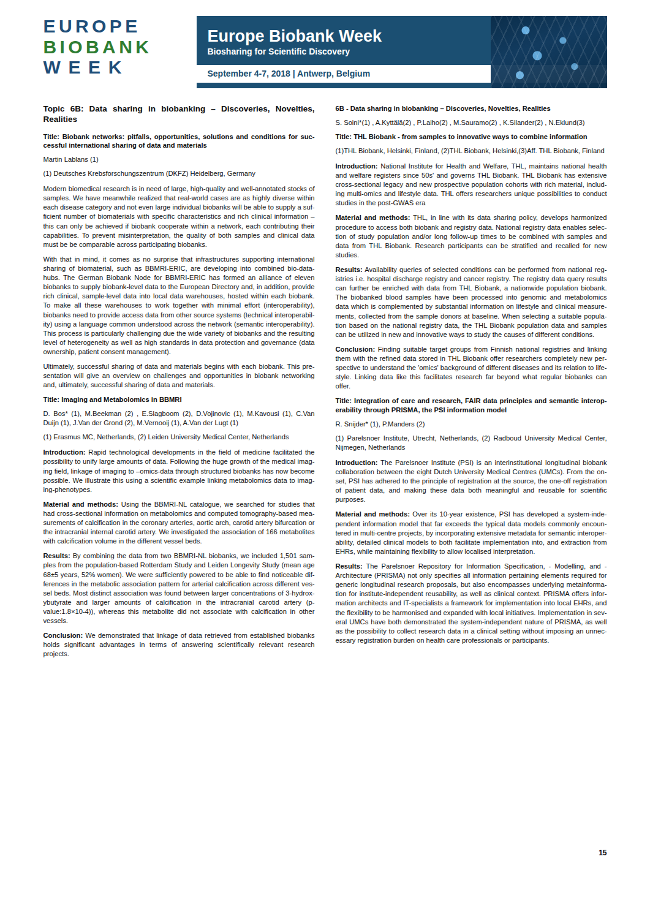EUROPE
BIOBANK
WEEK
Europe Biobank Week
Biosharing for Scientific Discovery
September 4-7, 2018 | Antwerp, Belgium
Topic 6B: Data sharing in biobanking – Discoveries, Novelties, Realities
Title: Biobank networks: pitfalls, opportunities, solutions and conditions for successful international sharing of data and materials
Martin Lablans (1)
(1) Deutsches Krebsforschungszentrum (DKFZ) Heidelberg, Germany
Modern biomedical research is in need of large, high-quality and well-annotated stocks of samples. We have meanwhile realized that real-world cases are as highly diverse within each disease category and not even large individual biobanks will be able to supply a sufficient number of biomaterials with specific characteristics and rich clinical information – this can only be achieved if biobank cooperate within a network, each contributing their capabilities. To prevent misinterpretation, the quality of both samples and clinical data must be be comparable across participating biobanks.
With that in mind, it comes as no surprise that infrastructures supporting international sharing of biomaterial, such as BBMRI-ERIC, are developing into combined bio-data-hubs. The German Biobank Node for BBMRI-ERIC has formed an alliance of eleven biobanks to supply biobank-level data to the European Directory and, in addition, provide rich clinical, sample-level data into local data warehouses, hosted within each biobank. To make all these warehouses to work together with minimal effort (interoperability), biobanks need to provide access data from other source systems (technical interoperability) using a language common understood across the network (semantic interoperability). This process is particularly challenging due the wide variety of biobanks and the resulting level of heterogeneity as well as high standards in data protection and governance (data ownership, patient consent management).
Ultimately, successful sharing of data and materials begins with each biobank. This presentation will give an overview on challenges and opportunities in biobank networking and, ultimately, successful sharing of data and materials.
Title: Imaging and Metabolomics in BBMRI
D. Bos* (1), M.Beekman (2) , E.Slagboom (2), D.Vojinovic (1), M.Kavousi (1), C.Van Duijn (1), J.Van der Grond (2), M.Vernooij (1), A.Van der Lugt (1)
(1) Erasmus MC, Netherlands, (2) Leiden University Medical Center, Netherlands
Introduction: Rapid technological developments in the field of medicine facilitated the possibility to unify large amounts of data. Following the huge growth of the medical imaging field, linkage of imaging to –omics-data through structured biobanks has now become possible. We illustrate this using a scientific example linking metabolomics data to imaging-phenotypes.
Material and methods: Using the BBMRI-NL catalogue, we searched for studies that had cross-sectional information on metabolomics and computed tomography-based measurements of calcification in the coronary arteries, aortic arch, carotid artery bifurcation or the intracranial internal carotid artery. We investigated the association of 166 metabolites with calcification volume in the different vessel beds.
Results: By combining the data from two BBMRI-NL biobanks, we included 1,501 samples from the population-based Rotterdam Study and Leiden Longevity Study (mean age 68±5 years, 52% women). We were sufficiently powered to be able to find noticeable differences in the metabolic association pattern for arterial calcification across different vessel beds. Most distinct association was found between larger concentrations of 3-hydroxybutyrate and larger amounts of calcification in the intracranial carotid artery (p-value:1.8×10-4)), whereas this metabolite did not associate with calcification in other vessels.
Conclusion: We demonstrated that linkage of data retrieved from established biobanks holds significant advantages in terms of answering scientifically relevant research projects.
6B - Data sharing in biobanking – Discoveries, Novelties, Realities
S. Soini*(1) , A.Kyttälä(2) , P.Laiho(2) , M.Sauramo(2) , K.Silander(2) , N.Eklund(3)
Title: THL Biobank - from samples to innovative ways to combine information
(1)THL Biobank, Helsinki, Finland, (2)THL Biobank, Helsinki,(3)Aff. THL Biobank, Finland
Introduction: National Institute for Health and Welfare, THL, maintains national health and welfare registers since 50s' and governs THL Biobank. THL Biobank has extensive cross-sectional legacy and new prospective population cohorts with rich material, including multi-omics and lifestyle data. THL offers researchers unique possibilities to conduct studies in the post-GWAS era
Material and methods: THL, in line with its data sharing policy, develops harmonized procedure to access both biobank and registry data. National registry data enables selection of study population and/or long follow-up times to be combined with samples and data from THL Biobank. Research participants can be stratified and recalled for new studies.
Results: Availability queries of selected conditions can be performed from national registries i.e. hospital discharge registry and cancer registry. The registry data query results can further be enriched with data from THL Biobank, a nationwide population biobank. The biobanked blood samples have been processed into genomic and metabolomics data which is complemented by substantial information on lifestyle and clinical measurements, collected from the sample donors at baseline. When selecting a suitable population based on the national registry data, the THL Biobank population data and samples can be utilized in new and innovative ways to study the causes of different conditions.
Conclusion: Finding suitable target groups from Finnish national registries and linking them with the refined data stored in THL Biobank offer researchers completely new perspective to understand the 'omics' background of different diseases and its relation to lifestyle. Linking data like this facilitates research far beyond what regular biobanks can offer.
Title: Integration of care and research, FAIR data principles and semantic interoperability through PRISMA, the PSI information model
R. Snijder* (1), P.Manders (2)
(1) Parelsnoer Institute, Utrecht, Netherlands, (2) Radboud University Medical Center, Nijmegen, Netherlands
Introduction: The Parelsnoer Institute (PSI) is an interinstitutional longitudinal biobank collaboration between the eight Dutch University Medical Centres (UMCs). From the onset, PSI has adhered to the principle of registration at the source, the one-off registration of patient data, and making these data both meaningful and reusable for scientific purposes.
Material and methods: Over its 10-year existence, PSI has developed a system-independent information model that far exceeds the typical data models commonly encountered in multi-centre projects, by incorporating extensive metadata for semantic interoperability, detailed clinical models to both facilitate implementation into, and extraction from EHRs, while maintaining flexibility to allow localised interpretation.
Results: The Parelsnoer Repository for Information Specification, - Modelling, and - Architecture (PRISMA) not only specifies all information pertaining elements required for generic longitudinal research proposals, but also encompasses underlying metainformation for institute-independent reusability, as well as clinical context. PRISMA offers information architects and IT-specialists a framework for implementation into local EHRs, and the flexibility to be harmonised and expanded with local initiatives. Implementation in several UMCs have both demonstrated the system-independent nature of PRISMA, as well as the possibility to collect research data in a clinical setting without imposing an unnecessary registration burden on health care professionals or participants.
15